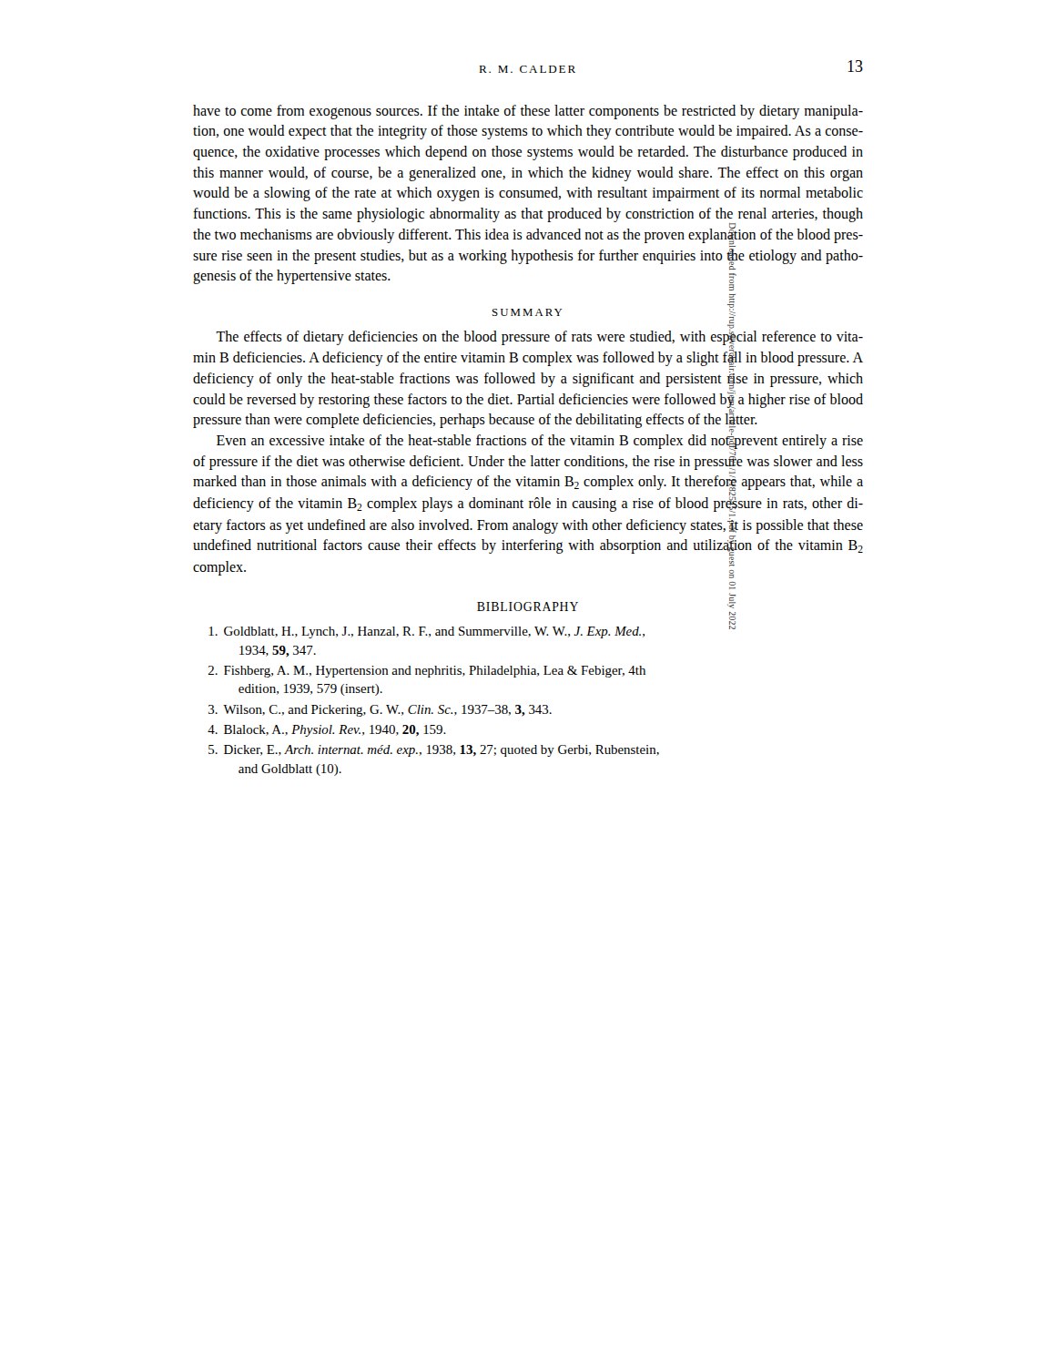R. M. CALDER 13
have to come from exogenous sources. If the intake of these latter components be restricted by dietary manipulation, one would expect that the integrity of those systems to which they contribute would be impaired. As a consequence, the oxidative processes which depend on those systems would be retarded. The disturbance produced in this manner would, of course, be a generalized one, in which the kidney would share. The effect on this organ would be a slowing of the rate at which oxygen is consumed, with resultant impairment of its normal metabolic functions. This is the same physiologic abnormality as that produced by constriction of the renal arteries, though the two mechanisms are obviously different. This idea is advanced not as the proven explanation of the blood pressure rise seen in the present studies, but as a working hypothesis for further enquiries into the etiology and pathogenesis of the hypertensive states.
Summary
The effects of dietary deficiencies on the blood pressure of rats were studied, with especial reference to vitamin B deficiencies. A deficiency of the entire vitamin B complex was followed by a slight fall in blood pressure. A deficiency of only the heat-stable fractions was followed by a significant and persistent rise in pressure, which could be reversed by restoring these factors to the diet. Partial deficiencies were followed by a higher rise of blood pressure than were complete deficiencies, perhaps because of the debilitating effects of the latter.
Even an excessive intake of the heat-stable fractions of the vitamin B complex did not prevent entirely a rise of pressure if the diet was otherwise deficient. Under the latter conditions, the rise in pressure was slower and less marked than in those animals with a deficiency of the vitamin B2 complex only. It therefore appears that, while a deficiency of the vitamin B2 complex plays a dominant rôle in causing a rise of blood pressure in rats, other dietary factors as yet undefined are also involved. From analogy with other deficiency states, it is possible that these undefined nutritional factors cause their effects by interfering with absorption and utilization of the vitamin B2 complex.
Bibliography
Goldblatt, H., Lynch, J., Hanzal, R. F., and Summerville, W. W., J. Exp. Med.,1934, 59, 347.
Fishberg, A. M., Hypertension and nephritis, Philadelphia, Lea & Febiger, 4thedition, 1939, 579 (insert).
Wilson, C., and Pickering, G. W., Clin. Sc., 1937–38, 3, 343.
Blalock, A., Physiol. Rev., 1940, 20, 159.
Dicker, E., Arch. internat. méd. exp., 1938, 13, 27; quoted by Gerbi, Rubenstein,and Goldblatt (10).
Downloaded from http://rup.silverchair.com/jem/article-pdf/76/1/1/1182545/1.pdf by guest on 01 July 2022